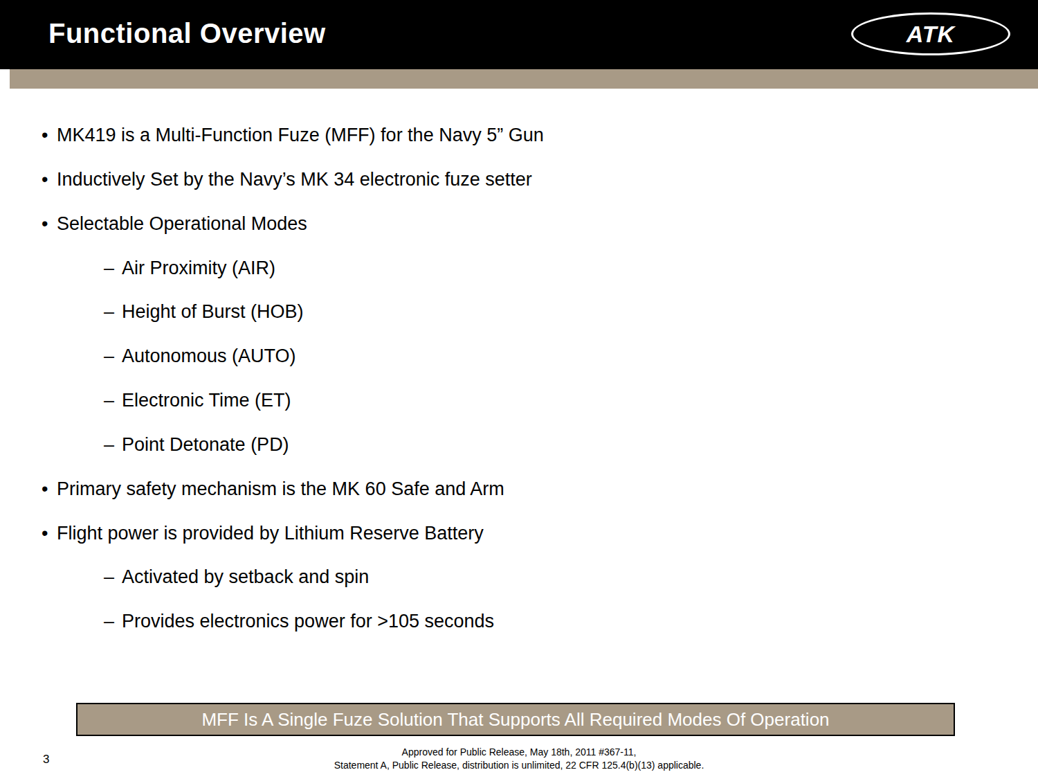Functional Overview
ATK
•MK419 is a Multi-Function Fuze (MFF) for the Navy 5” Gun
•Inductively Set by the Navy’s MK 34 electronic fuze setter
•Selectable Operational Modes
–Air Proximity (AIR)
–Height of Burst (HOB)
–Autonomous (AUTO)
–Electronic Time (ET)
–Point Detonate (PD)
•Primary safety mechanism is the MK 60 Safe and Arm
•Flight power is provided by Lithium Reserve Battery
–Activated by setback and spin
–Provides electronics power for >105 seconds
MFF Is A Single Fuze Solution That Supports All Required Modes Of Operation
3
Approved for Public Release, May 18th, 2011 #367-11,
Statement A, Public Release, distribution is unlimited, 22 CFR 125.4(b)(13) applicable.